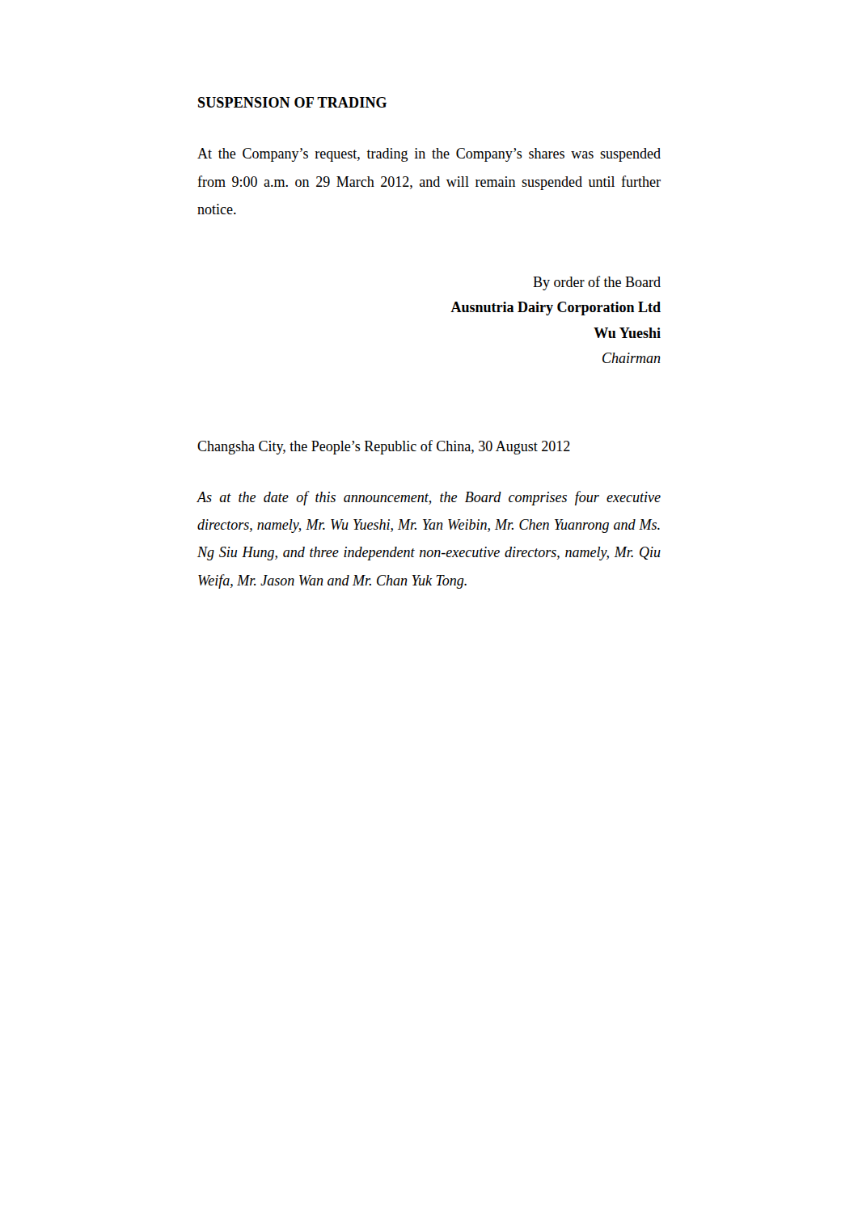SUSPENSION OF TRADING
At the Company’s request, trading in the Company’s shares was suspended from 9:00 a.m. on 29 March 2012, and will remain suspended until further notice.
By order of the Board Ausnutria Dairy Corporation Ltd Wu Yueshi Chairman
Changsha City, the People’s Republic of China, 30 August 2012
As at the date of this announcement, the Board comprises four executive directors, namely, Mr. Wu Yueshi, Mr. Yan Weibin, Mr. Chen Yuanrong and Ms. Ng Siu Hung, and three independent non-executive directors, namely, Mr. Qiu Weifa, Mr. Jason Wan and Mr. Chan Yuk Tong.